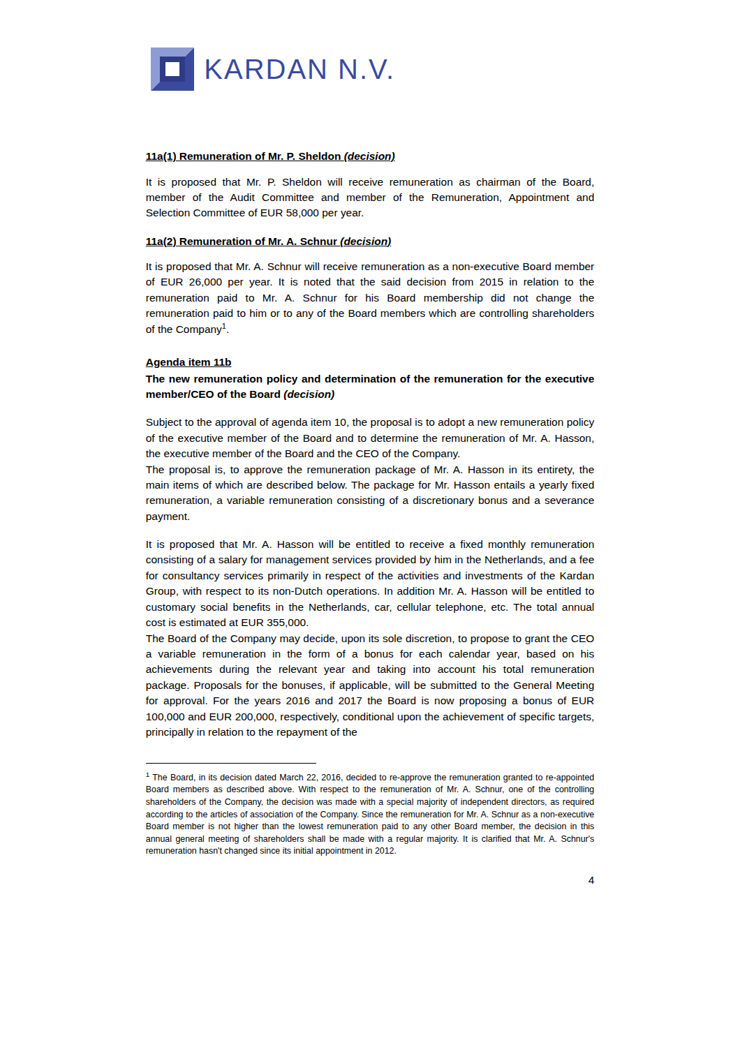KARDAN N.V.
11a(1) Remuneration of Mr. P. Sheldon (decision)
It is proposed that Mr. P. Sheldon will receive remuneration as chairman of the Board, member of the Audit Committee and member of the Remuneration, Appointment and Selection Committee of EUR 58,000 per year.
11a(2) Remuneration of Mr. A. Schnur (decision)
It is proposed that Mr. A. Schnur will receive remuneration as a non-executive Board member of EUR 26,000 per year. It is noted that the said decision from 2015 in relation to the remuneration paid to Mr. A. Schnur for his Board membership did not change the remuneration paid to him or to any of the Board members which are controlling shareholders of the Company1.
Agenda item 11b
The new remuneration policy and determination of the remuneration for the executive member/CEO of the Board (decision)
Subject to the approval of agenda item 10, the proposal is to adopt a new remuneration policy of the executive member of the Board and to determine the remuneration of Mr. A. Hasson, the executive member of the Board and the CEO of the Company.
The proposal is, to approve the remuneration package of Mr. A. Hasson in its entirety, the main items of which are described below. The package for Mr. Hasson entails a yearly fixed remuneration, a variable remuneration consisting of a discretionary bonus and a severance payment.
It is proposed that Mr. A. Hasson will be entitled to receive a fixed monthly remuneration consisting of a salary for management services provided by him in the Netherlands, and a fee for consultancy services primarily in respect of the activities and investments of the Kardan Group, with respect to its non-Dutch operations. In addition Mr. A. Hasson will be entitled to customary social benefits in the Netherlands, car, cellular telephone, etc. The total annual cost is estimated at EUR 355,000.
The Board of the Company may decide, upon its sole discretion, to propose to grant the CEO a variable remuneration in the form of a bonus for each calendar year, based on his achievements during the relevant year and taking into account his total remuneration package. Proposals for the bonuses, if applicable, will be submitted to the General Meeting for approval. For the years 2016 and 2017 the Board is now proposing a bonus of EUR 100,000 and EUR 200,000, respectively, conditional upon the achievement of specific targets, principally in relation to the repayment of the
1 The Board, in its decision dated March 22, 2016, decided to re-approve the remuneration granted to re-appointed Board members as described above. With respect to the remuneration of Mr. A. Schnur, one of the controlling shareholders of the Company, the decision was made with a special majority of independent directors, as required according to the articles of association of the Company. Since the remuneration for Mr. A. Schnur as a non-executive Board member is not higher than the lowest remuneration paid to any other Board member, the decision in this annual general meeting of shareholders shall be made with a regular majority. It is clarified that Mr. A. Schnur's remuneration hasn't changed since its initial appointment in 2012.
4